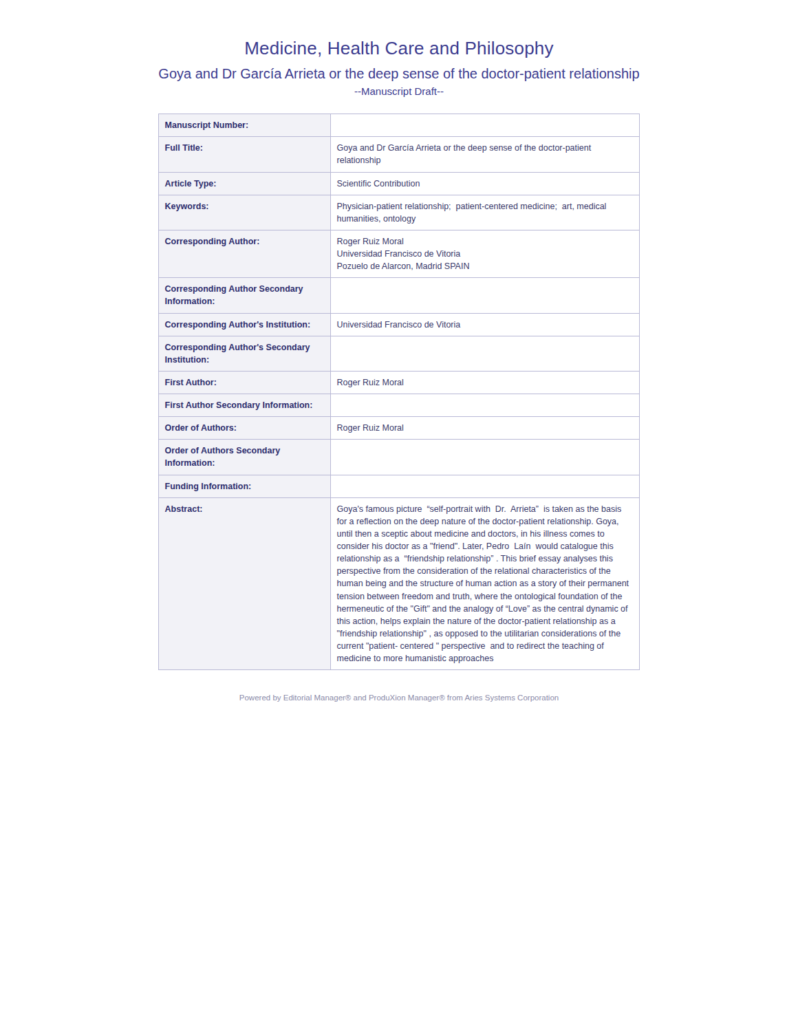Medicine, Health Care and Philosophy
Goya and Dr García Arrieta or the deep sense of the doctor-patient relationship
--Manuscript Draft--
| Manuscript Number: | |
| Full Title: | Goya and Dr García Arrieta or the deep sense of the doctor-patient relationship |
| Article Type: | Scientific Contribution |
| Keywords: | Physician-patient relationship; patient-centered medicine; art, medical humanities, ontology |
| Corresponding Author: | Roger Ruiz Moral Universidad Francisco de Vitoria Pozuelo de Alarcon, Madrid SPAIN |
| Corresponding Author Secondary Information: | |
| Corresponding Author's Institution: | Universidad Francisco de Vitoria |
| Corresponding Author's Secondary Institution: | |
| First Author: | Roger Ruiz Moral |
| First Author Secondary Information: | |
| Order of Authors: | Roger Ruiz Moral |
| Order of Authors Secondary Information: | |
| Funding Information: | |
| Abstract: | Goya's famous picture “self-portrait with Dr. Arrieta” is taken as the basis for a reflection on the deep nature of the doctor-patient relationship. Goya, until then a sceptic about medicine and doctors, in his illness comes to consider his doctor as a "friend". Later, Pedro Laín would catalogue this relationship as a “friendship relationship” . This brief essay analyses this perspective from the consideration of the relational characteristics of the human being and the structure of human action as a story of their permanent tension between freedom and truth, where the ontological foundation of the hermeneutic of the "Gift" and the analogy of “Love” as the central dynamic of this action, helps explain the nature of the doctor-patient relationship as a "friendship relationship" , as opposed to the utilitarian considerations of the current "patient- centered " perspective and to redirect the teaching of medicine to more humanistic approaches |
Powered by Editorial Manager® and ProduXion Manager® from Aries Systems Corporation